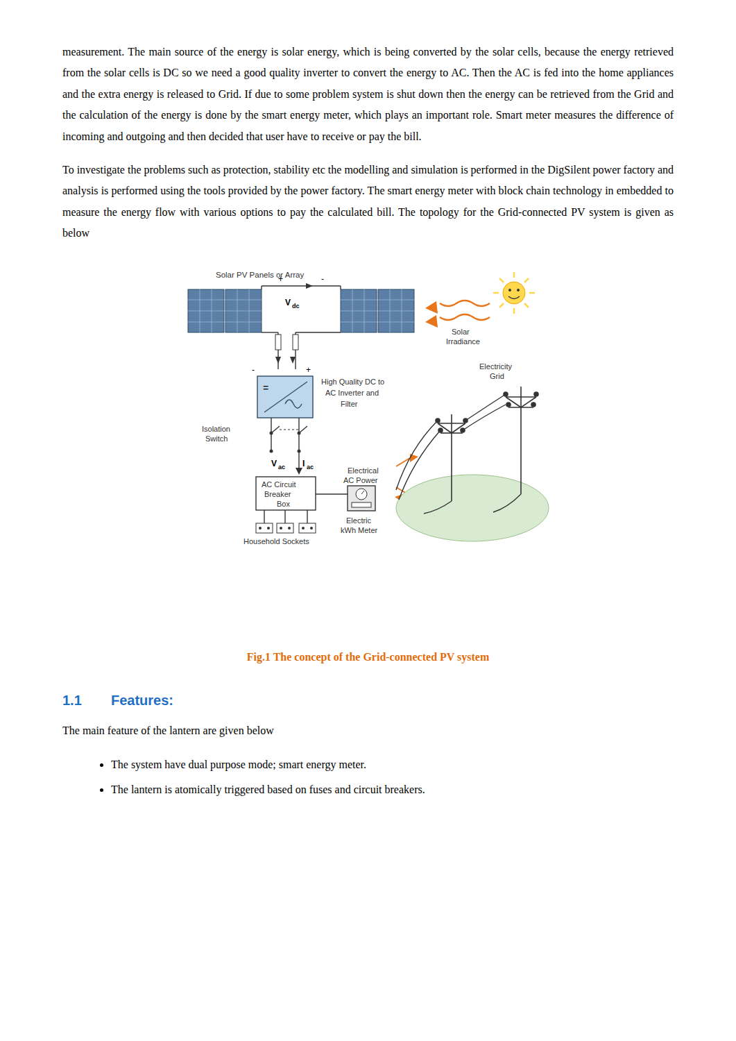measurement. The main source of the energy is solar energy, which is being converted by the solar cells, because the energy retrieved from the solar cells is DC so we need a good quality inverter to convert the energy to AC. Then the AC is fed into the home appliances and the extra energy is released to Grid. If due to some problem system is shut down then the energy can be retrieved from the Grid and the calculation of the energy is done by the smart energy meter, which plays an important role. Smart meter measures the difference of incoming and outgoing and then decided that user have to receive or pay the bill.
To investigate the problems such as protection, stability etc the modelling and simulation is performed in the DigSilent power factory and analysis is performed using the tools provided by the power factory. The smart energy meter with block chain technology in embedded to measure the energy flow with various options to pay the calculated bill. The topology for the Grid-connected PV system is given as below
Solar PV Panels or Array Solar Irradiance + - V dc = - + High Quality DC to AC Inverter and Filter Electricity Grid Isolation Switch V ac I ac AC Circuit Breaker Box Electrical AC Power Electric kWh Meter Household Sockets
Fig.1 The concept of the Grid-connected PV system
1.1 Features:
The main feature of the lantern are given below
The system have dual purpose mode; smart energy meter.
The lantern is atomically triggered based on fuses and circuit breakers.